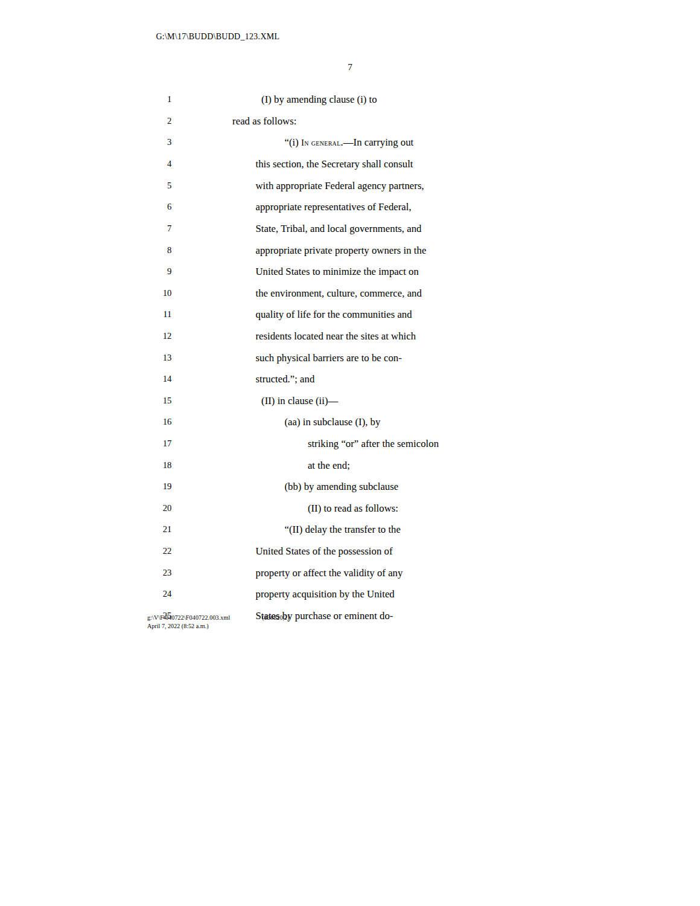G:\M\17\BUDD\BUDD_123.XML
7
| 1 | (I) by amending clause (i) to |
| 2 | read as follows: |
| 3 | “(i) In general .—In carrying out |
| 4 | this section, the Secretary shall consult |
| 5 | with appropriate Federal agency partners, |
| 6 | appropriate representatives of Federal, |
| 7 | State, Tribal, and local governments, and |
| 8 | appropriate private property owners in the |
| 9 | United States to minimize the impact on |
| 10 | the environment, culture, commerce, and |
| 11 | quality of life for the communities and |
| 12 | residents located near the sites at which |
| 13 | such physical barriers are to be con- |
| 14 | structed.”; and |
| 15 | (II) in clause (ii)— |
| 16 | (aa) in subclause (I), by |
| 17 | striking “or” after the semicolon |
| 18 | at the end; |
| 19 | (bb) by amending subclause |
| 20 | (II) to read as follows: |
| 21 | “(II) delay the transfer to the |
| 22 | United States of the possession of |
| 23 | property or affect the validity of any |
| 24 | property acquisition by the United |
| 25 | States by purchase or eminent do- |
g:\V\F\040722\F040722.003.xml (836820|2)
April 7, 2022 (8:52 a.m.)